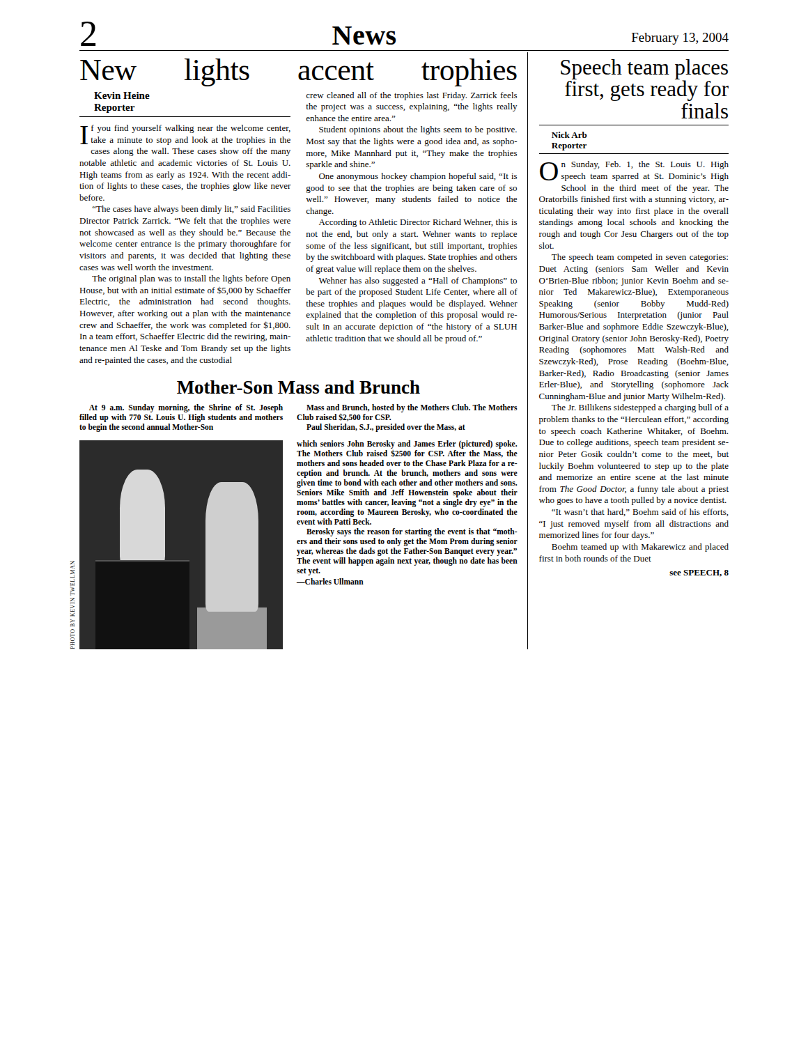2
News
February 13, 2004
New lights accent trophies
Kevin HeineReporter
If you find yourself walking near the welcome center, take a minute to stop and look at the trophies in the cases along the wall. These cases show off the many notable athletic and academic victories of St. Louis U. High teams from as early as 1924. With the recent addition of lights to these cases, the trophies glow like never before.
“The cases have always been dimly lit,” said Facilities Director Patrick Zarrick. “We felt that the trophies were not showcased as well as they should be.” Because the welcome center entrance is the primary thoroughfare for visitors and parents, it was decided that lighting these cases was well worth the investment.
The original plan was to install the lights before Open House, but with an initial estimate of $5,000 by Schaeffer Electric, the administration had second thoughts. However, after working out a plan with the maintenance crew and Schaeffer, the work was completed for $1,800. In a team effort, Schaeffer Electric did the rewiring, maintenance men Al Teske and Tom Brandy set up the lights and re-painted the cases, and the custodial
crew cleaned all of the trophies last Friday. Zarrick feels the project was a success, explaining, “the lights really enhance the entire area.”
Student opinions about the lights seem to be positive. Most say that the lights were a good idea and, as sophomore, Mike Mannhard put it, “They make the trophies sparkle and shine.”
One anonymous hockey champion hopeful said, “It is good to see that the trophies are being taken care of so well.” However, many students failed to notice the change.
According to Athletic Director Richard Wehner, this is not the end, but only a start. Wehner wants to replace some of the less significant, but still important, trophies by the switchboard with plaques. State trophies and others of great value will replace them on the shelves.
Wehner has also suggested a “Hall of Champions” to be part of the proposed Student Life Center, where all of these trophies and plaques would be displayed. Wehner explained that the completion of this proposal would result in an accurate depiction of “the history of a SLUH athletic tradition that we should all be proud of.”
Mother-Son Mass and Brunch
At 9 a.m. Sunday morning, the Shrine of St. Joseph filled up with 770 St. Louis U. High students and mothers to begin the second annual Mother-Son
Mass and Brunch, hosted by the Mothers Club. The Mothers Club raised $2,500 for CSP.
Paul Sheridan, S.J., presided over the Mass, at
PHOTO BY KEVIN TWELLMAN
which seniors John Berosky and James Erler (pictured) spoke. The Mothers Club raised $2500 for CSP. After the Mass, the mothers and sons headed over to the Chase Park Plaza for a reception and brunch. At the brunch, mothers and sons were given time to bond with each other and other mothers and sons. Seniors Mike Smith and Jeff Howenstein spoke about their moms’ battles with cancer, leaving “not a single dry eye” in the room, according to Maureen Berosky, who co-coordinated the event with Patti Beck.
Berosky says the reason for starting the event is that “mothers and their sons used to only get the Mom Prom during senior year, whereas the dads got the Father-Son Banquet every year.” The event will happen again next year, though no date has been set yet.
—Charles Ullmann
Speech team places first, gets ready for finals
Nick ArbReporter
On Sunday, Feb. 1, the St. Louis U. High speech team sparred at St. Dominic’s High School in the third meet of the year. The Oratorbills finished first with a stunning victory, articulating their way into first place in the overall standings among local schools and knocking the rough and tough Cor Jesu Chargers out of the top slot.
The speech team competed in seven categories: Duet Acting (seniors Sam Weller and Kevin O‘Brien-Blue ribbon; junior Kevin Boehm and senior Ted Makarewicz-Blue), Extemporaneous Speaking (senior Bobby Mudd-Red) Humorous/Serious Interpretation (junior Paul Barker-Blue and sophmore Eddie Szewczyk-Blue), Original Oratory (senior John Berosky-Red), Poetry Reading (sophomores Matt Walsh-Red and Szewczyk-Red), Prose Reading (Boehm-Blue, Barker-Red), Radio Broadcasting (senior James Erler-Blue), and Storytelling (sophomore Jack Cunningham-Blue and junior Marty Wilhelm-Red).
The Jr. Billikens sidestepped a charging bull of a problem thanks to the “Herculean effort,” according to speech coach Katherine Whitaker, of Boehm. Due to college auditions, speech team president senior Peter Gosik couldn’t come to the meet, but luckily Boehm volunteered to step up to the plate and memorize an entire scene at the last minute from The Good Doctor, a funny tale about a priest who goes to have a tooth pulled by a novice dentist.
“It wasn’t that hard,” Boehm said of his efforts, “I just removed myself from all distractions and memorized lines for four days.”
Boehm teamed up with Makarewicz and placed first in both rounds of the Duet
see SPEECH, 8